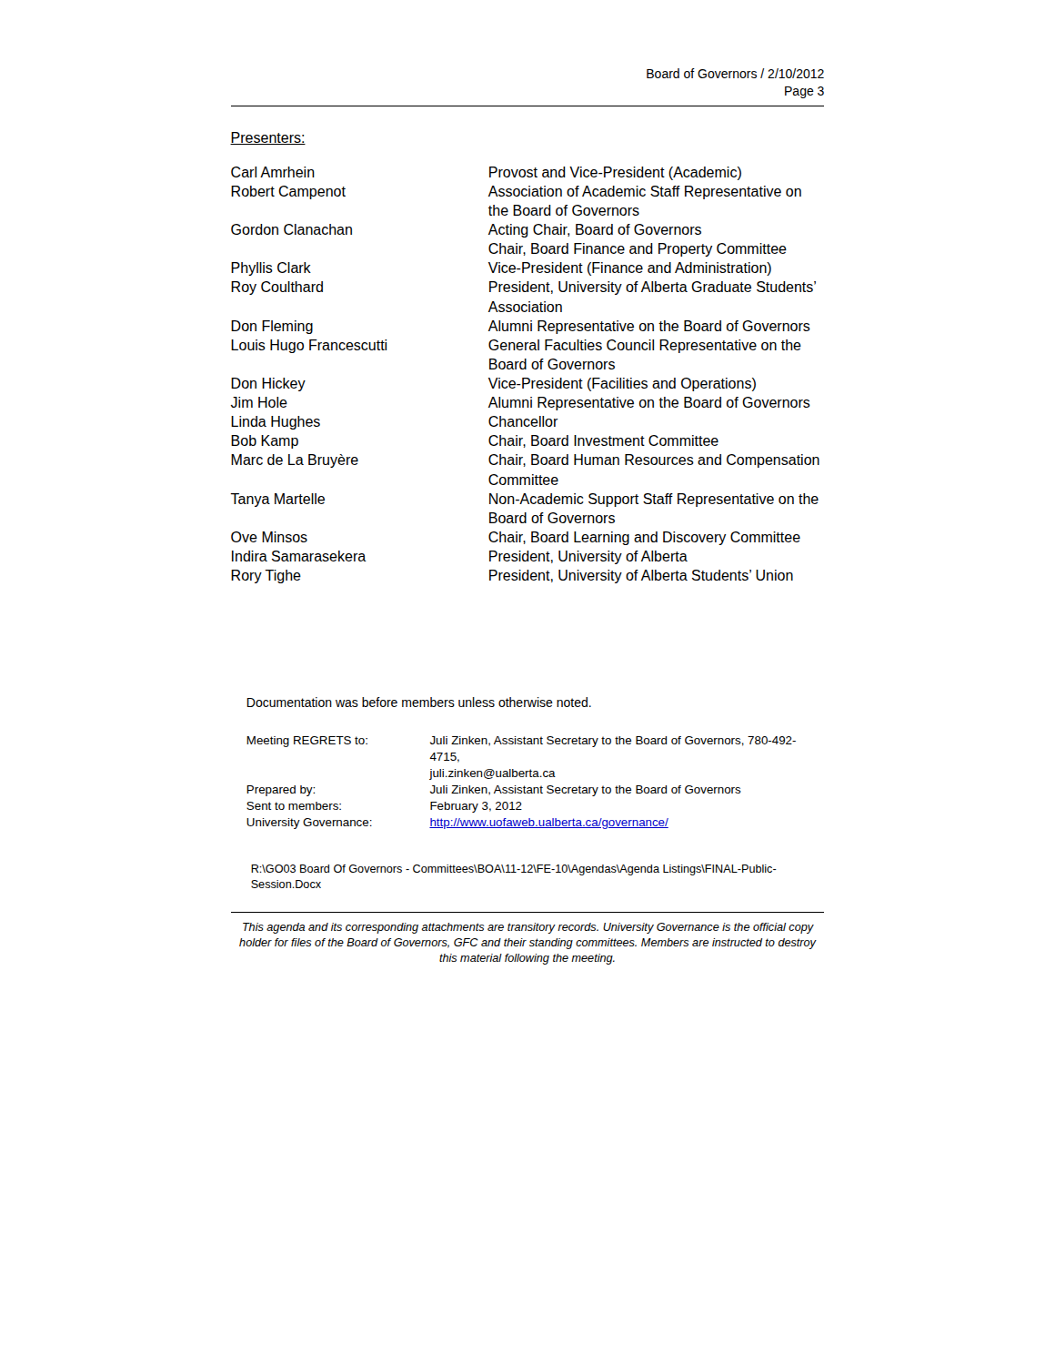Board of Governors / 2/10/2012
Page 3
Presenters:
| Carl Amrhein | Provost and Vice-President (Academic) |
| Robert Campenot | Association of Academic Staff Representative on the Board of Governors |
| Gordon Clanachan | Acting Chair, Board of Governors |
| | Chair, Board Finance and Property Committee |
| Phyllis Clark | Vice-President (Finance and Administration) |
| Roy Coulthard | President, University of Alberta Graduate Students’ Association |
| Don Fleming | Alumni Representative on the Board of Governors |
| Louis Hugo Francescutti | General Faculties Council Representative on the Board of Governors |
| Don Hickey | Vice-President (Facilities and Operations) |
| Jim Hole | Alumni Representative on the Board of Governors |
| Linda Hughes | Chancellor |
| Bob Kamp | Chair, Board Investment Committee |
| Marc de La Bruyère | Chair, Board Human Resources and Compensation Committee |
| Tanya Martelle | Non-Academic Support Staff Representative on the Board of Governors |
| Ove Minsos | Chair, Board Learning and Discovery Committee |
| Indira Samarasekera | President, University of Alberta |
| Rory Tighe | President, University of Alberta Students’ Union |
Documentation was before members unless otherwise noted.
| Meeting REGRETS to: | Juli Zinken, Assistant Secretary to the Board of Governors, 780-492-4715, juli.zinken@ualberta.ca |
| Prepared by: | Juli Zinken, Assistant Secretary to the Board of Governors |
| Sent to members: | February 3, 2012 |
| University Governance: | http://www.uofaweb.ualberta.ca/governance/ |
R:\GO03 Board Of Governors - Committees\BOA\11-12\FE-10\Agendas\Agenda Listings\FINAL-Public-Session.Docx
This agenda and its corresponding attachments are transitory records. University Governance is the official copy holder for files of the Board of Governors, GFC and their standing committees. Members are instructed to destroy this material following the meeting.